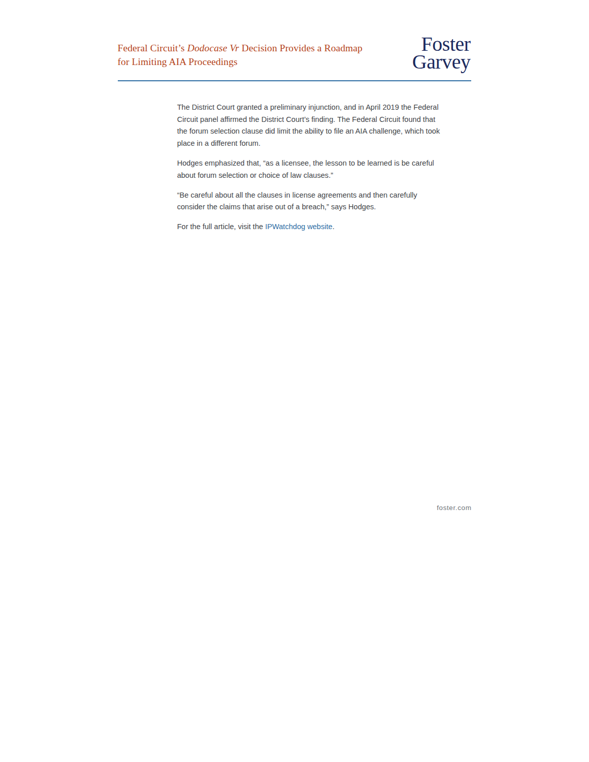Federal Circuit’s Dodocase Vr Decision Provides a Roadmap for Limiting AIA Proceedings
Foster Garvey
The District Court granted a preliminary injunction, and in April 2019 the Federal Circuit panel affirmed the District Court’s finding. The Federal Circuit found that the forum selection clause did limit the ability to file an AIA challenge, which took place in a different forum.
Hodges emphasized that, “as a licensee, the lesson to be learned is be careful about forum selection or choice of law clauses.”
“Be careful about all the clauses in license agreements and then carefully consider the claims that arise out of a breach,” says Hodges.
For the full article, visit the IPWatchdog website.
foster.com